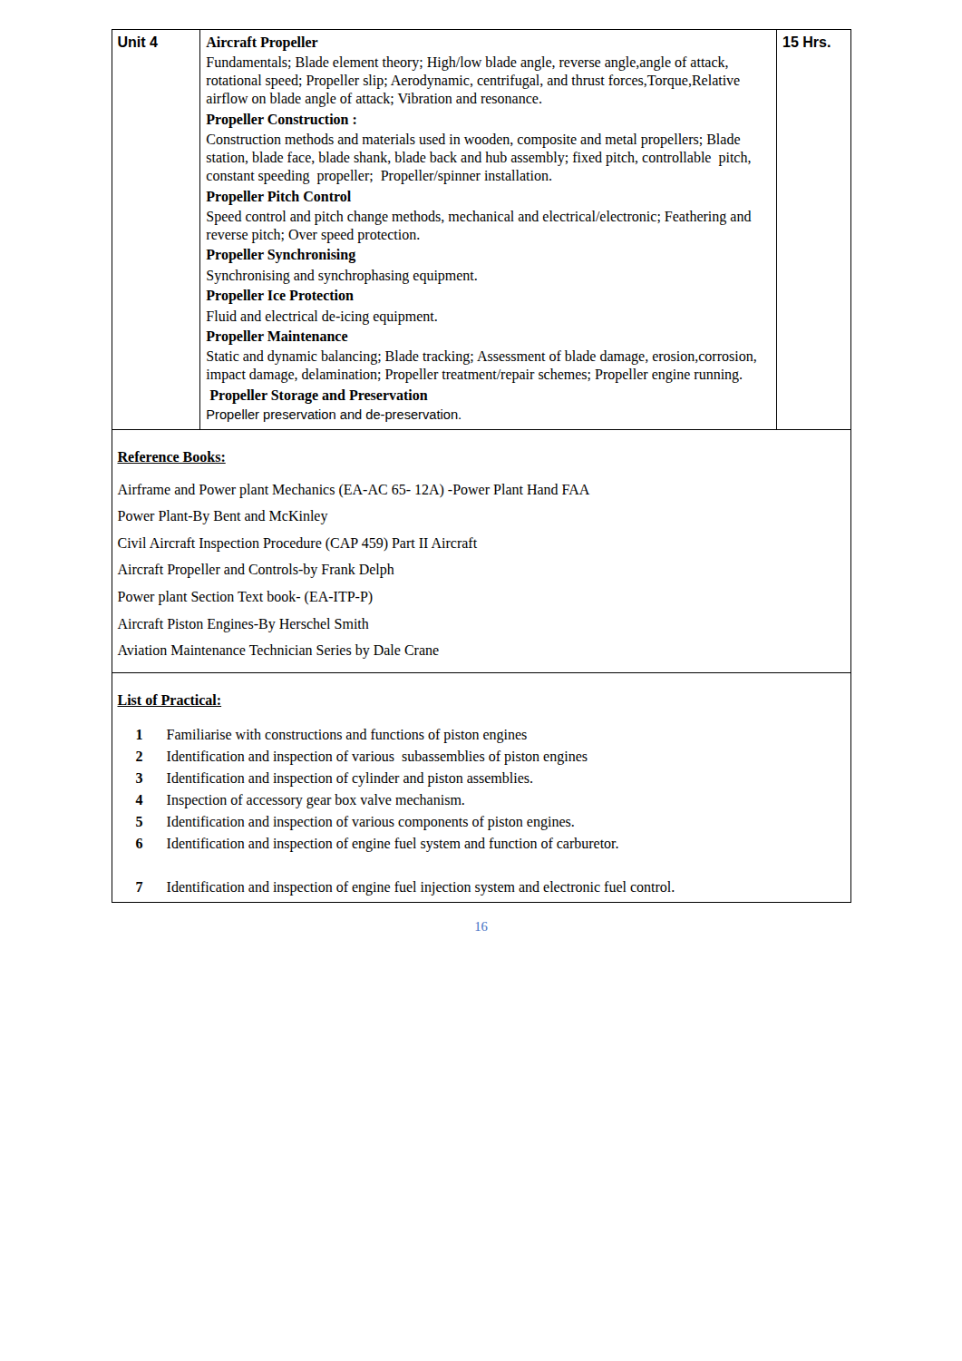| Unit 4 | Aircraft Propeller Fundamentals; Blade element theory; High/low blade angle, reverse angle,angle of attack, rotational speed; Propeller slip; Aerodynamic, centrifugal, and thrust forces,Torque,Relative airflow on blade angle of attack; Vibration and resonance. Propeller Construction : Construction methods and materials used in wooden, composite and metal propellers; Blade station, blade face, blade shank, blade back and hub assembly; fixed pitch, controllable pitch, constant speeding propeller; Propeller/spinner installation. Propeller Pitch Control Speed control and pitch change methods, mechanical and electrical/electronic; Feathering and reverse pitch; Over speed protection. Propeller Synchronising Synchronising and synchrophasing equipment. Propeller Ice Protection Fluid and electrical de-icing equipment. Propeller Maintenance Static and dynamic balancing; Blade tracking; Assessment of blade damage, erosion,corrosion, impact damage, delamination; Propeller treatment/repair schemes; Propeller engine running. Propeller Storage and Preservation Propeller preservation and de-preservation. | 15 Hrs. |
| Reference Books: Airframe and Power plant Mechanics (EA-AC 65- 12A) -Power Plant Hand FAA Power Plant-By Bent and McKinley Civil Aircraft Inspection Procedure (CAP 459) Part II Aircraft Aircraft Propeller and Controls-by Frank Delph Power plant Section Text book- (EA-ITP-P) Aircraft Piston Engines-By Herschel Smith Aviation Maintenance Technician Series by Dale Crane |
| List of Practical: / 1 / Familiarise with constructions and functions of piston engines / / 2 / Identification and inspection of various subassemblies of piston engines / / 3 / Identification and inspection of cylinder and piston assemblies. / / 4 / Inspection of accessory gear box valve mechanism. / / 5 / Identification and inspection of various components of piston engines. / / 6 / Identification and inspection of engine fuel system and function of carburetor. / / 7 / Identification and inspection of engine fuel injection system and electronic fuel control. / |
16